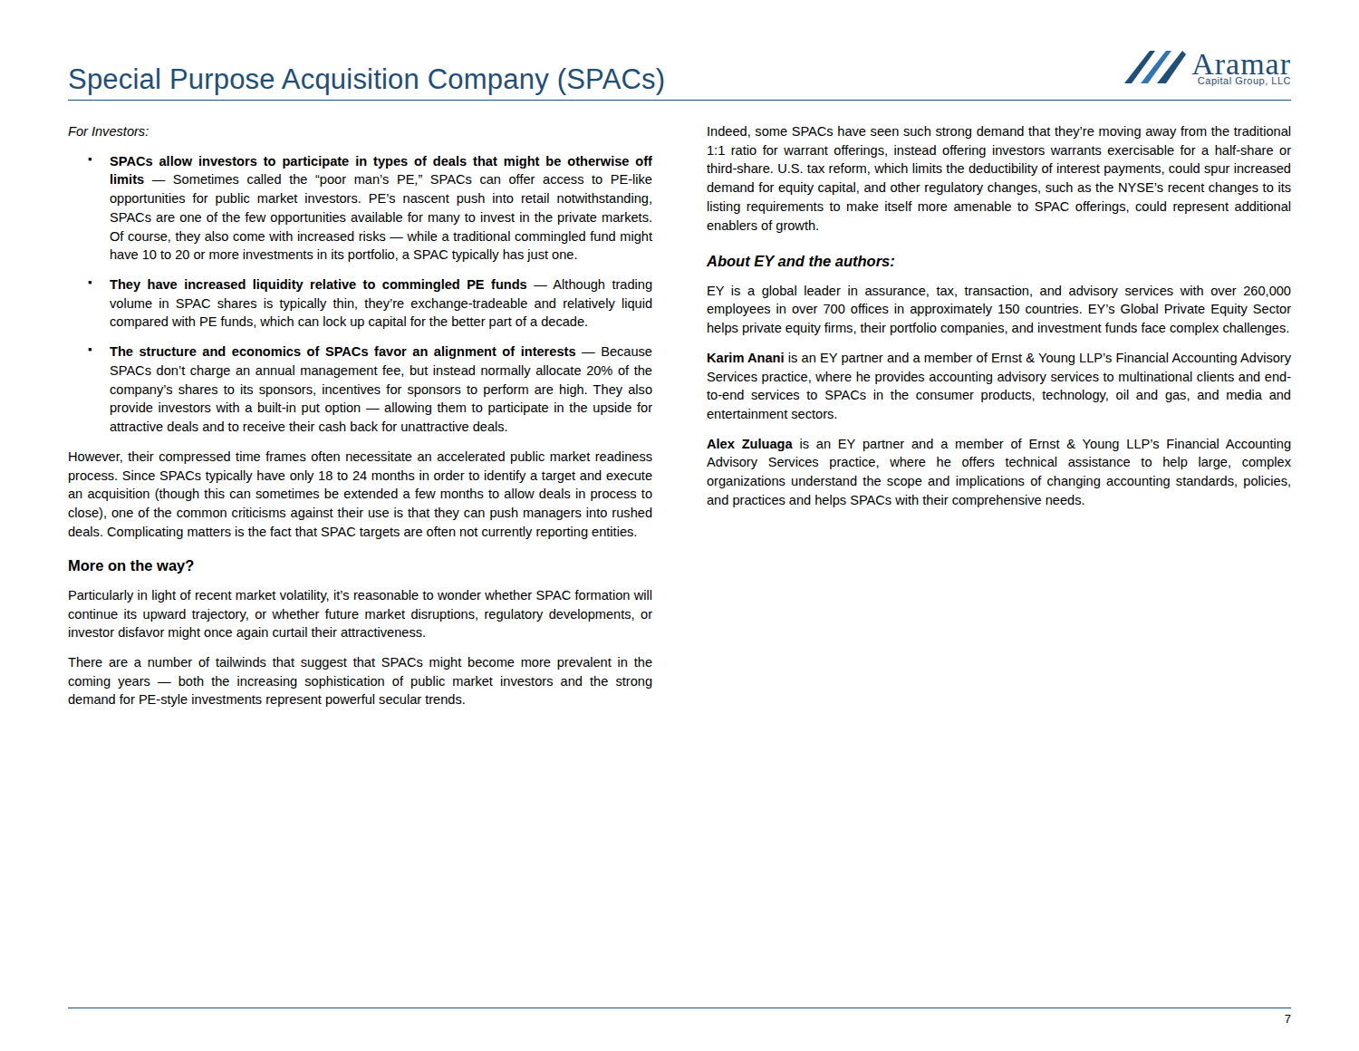Special Purpose Acquisition Company (SPACs)
Aramar
Capital Group, LLC
For Investors:
SPACs allow investors to participate in types of deals that might be otherwise off limits — Sometimes called the “poor man’s PE,” SPACs can offer access to PE-like opportunities for public market investors. PE’s nascent push into retail notwithstanding, SPACs are one of the few opportunities available for many to invest in the private markets. Of course, they also come with increased risks — while a traditional commingled fund might have 10 to 20 or more investments in its portfolio, a SPAC typically has just one.
They have increased liquidity relative to commingled PE funds — Although trading volume in SPAC shares is typically thin, they’re exchange-tradeable and relatively liquid compared with PE funds, which can lock up capital for the better part of a decade.
The structure and economics of SPACs favor an alignment of interests — Because SPACs don’t charge an annual management fee, but instead normally allocate 20% of the company’s shares to its sponsors, incentives for sponsors to perform are high. They also provide investors with a built-in put option — allowing them to participate in the upside for attractive deals and to receive their cash back for unattractive deals.
However, their compressed time frames often necessitate an accelerated public market readiness process. Since SPACs typically have only 18 to 24 months in order to identify a target and execute an acquisition (though this can sometimes be extended a few months to allow deals in process to close), one of the common criticisms against their use is that they can push managers into rushed deals. Complicating matters is the fact that SPAC targets are often not currently reporting entities.
More on the way?
Particularly in light of recent market volatility, it’s reasonable to wonder whether SPAC formation will continue its upward trajectory, or whether future market disruptions, regulatory developments, or investor disfavor might once again curtail their attractiveness.
There are a number of tailwinds that suggest that SPACs might become more prevalent in the coming years — both the increasing sophistication of public market investors and the strong demand for PE-style investments represent powerful secular trends.
Indeed, some SPACs have seen such strong demand that they’re moving away from the traditional 1:1 ratio for warrant offerings, instead offering investors warrants exercisable for a half-share or third-share. U.S. tax reform, which limits the deductibility of interest payments, could spur increased demand for equity capital, and other regulatory changes, such as the NYSE’s recent changes to its listing requirements to make itself more amenable to SPAC offerings, could represent additional enablers of growth.
About EY and the authors:
EY is a global leader in assurance, tax, transaction, and advisory services with over 260,000 employees in over 700 offices in approximately 150 countries. EY’s Global Private Equity Sector helps private equity firms, their portfolio companies, and investment funds face complex challenges.
Karim Anani is an EY partner and a member of Ernst & Young LLP’s Financial Accounting Advisory Services practice, where he provides accounting advisory services to multinational clients and end-to-end services to SPACs in the consumer products, technology, oil and gas, and media and entertainment sectors.
Alex Zuluaga is an EY partner and a member of Ernst & Young LLP’s Financial Accounting Advisory Services practice, where he offers technical assistance to help large, complex organizations understand the scope and implications of changing accounting standards, policies, and practices and helps SPACs with their comprehensive needs.
7